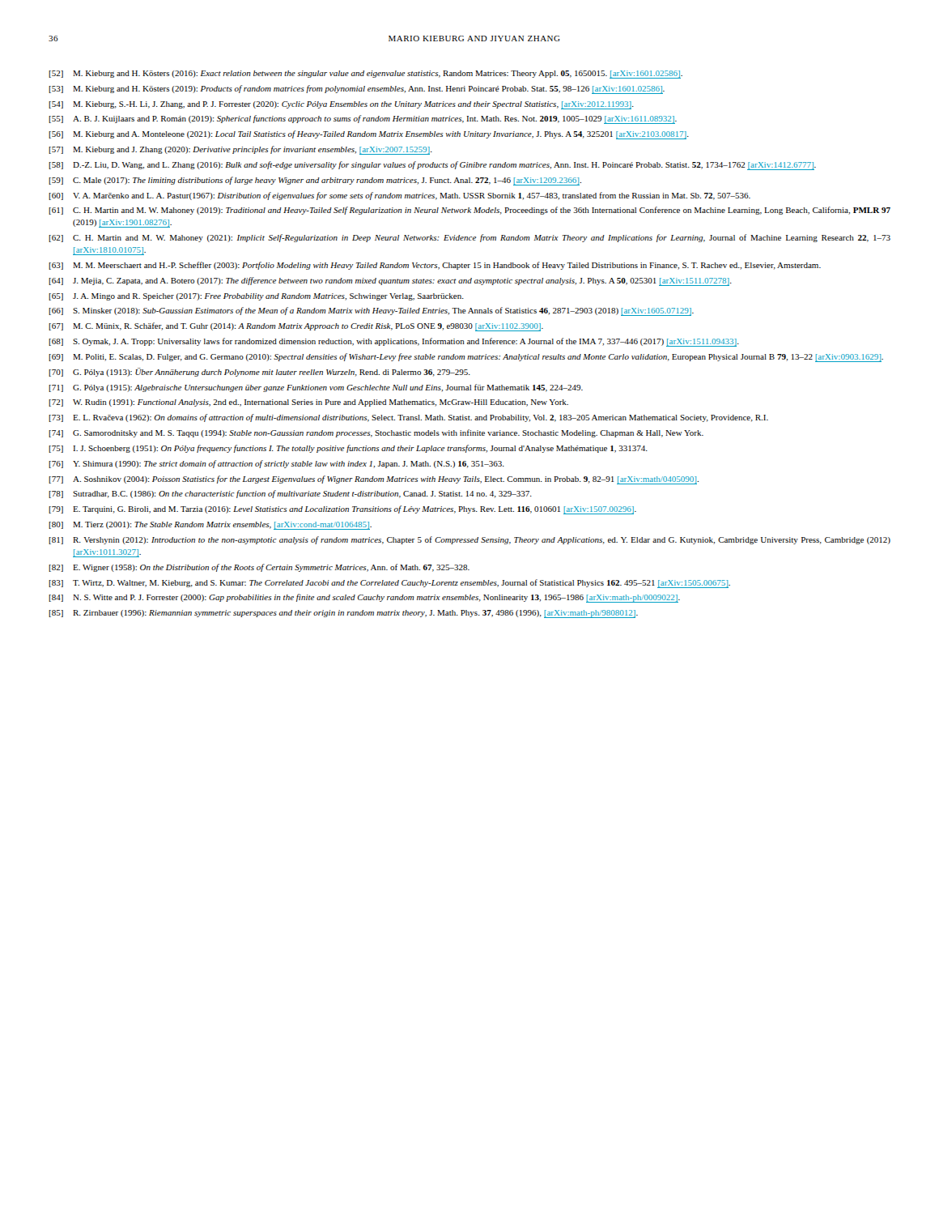36 MARIO KIEBURG AND JIYUAN ZHANG
[52] M. Kieburg and H. Kösters (2016): Exact relation between the singular value and eigenvalue statistics, Random Matrices: Theory Appl. 05, 1650015. [arXiv:1601.02586].
[53] M. Kieburg and H. Kösters (2019): Products of random matrices from polynomial ensembles, Ann. Inst. Henri Poincaré Probab. Stat. 55, 98–126 [arXiv:1601.02586].
[54] M. Kieburg, S.-H. Li, J. Zhang, and P. J. Forrester (2020): Cyclic Pólya Ensembles on the Unitary Matrices and their Spectral Statistics, [arXiv:2012.11993].
[55] A. B. J. Kuijlaars and P. Román (2019): Spherical functions approach to sums of random Hermitian matrices, Int. Math. Res. Not. 2019, 1005–1029 [arXiv:1611.08932].
[56] M. Kieburg and A. Monteleone (2021): Local Tail Statistics of Heavy-Tailed Random Matrix Ensembles with Unitary Invariance, J. Phys. A 54, 325201 [arXiv:2103.00817].
[57] M. Kieburg and J. Zhang (2020): Derivative principles for invariant ensembles, [arXiv:2007.15259].
[58] D.-Z. Liu, D. Wang, and L. Zhang (2016): Bulk and soft-edge universality for singular values of products of Ginibre random matrices, Ann. Inst. H. Poincaré Probab. Statist. 52, 1734–1762 [arXiv:1412.6777].
[59] C. Male (2017): The limiting distributions of large heavy Wigner and arbitrary random matrices, J. Funct. Anal. 272, 1–46 [arXiv:1209.2366].
[60] V. A. Marčenko and L. A. Pastur(1967): Distribution of eigenvalues for some sets of random matrices, Math. USSR Sbornik 1, 457–483, translated from the Russian in Mat. Sb. 72, 507–536.
[61] C. H. Martin and M. W. Mahoney (2019): Traditional and Heavy-Tailed Self Regularization in Neural Network Models, Proceedings of the 36th International Conference on Machine Learning, Long Beach, California, PMLR 97 (2019) [arXiv:1901.08276].
[62] C. H. Martin and M. W. Mahoney (2021): Implicit Self-Regularization in Deep Neural Networks: Evidence from Random Matrix Theory and Implications for Learning, Journal of Machine Learning Research 22, 1–73 [arXiv:1810.01075].
[63] M. M. Meerschaert and H.-P. Scheffler (2003): Portfolio Modeling with Heavy Tailed Random Vectors, Chapter 15 in Handbook of Heavy Tailed Distributions in Finance, S. T. Rachev ed., Elsevier, Amsterdam.
[64] J. Mejia, C. Zapata, and A. Botero (2017): The difference between two random mixed quantum states: exact and asymptotic spectral analysis, J. Phys. A 50, 025301 [arXiv:1511.07278].
[65] J. A. Mingo and R. Speicher (2017): Free Probability and Random Matrices, Schwinger Verlag, Saarbrücken.
[66] S. Minsker (2018): Sub-Gaussian Estimators of the Mean of a Random Matrix with Heavy-Tailed Entries, The Annals of Statistics 46, 2871–2903 (2018) [arXiv:1605.07129].
[67] M. C. Münix, R. Schäfer, and T. Guhr (2014): A Random Matrix Approach to Credit Risk, PLoS ONE 9, e98030 [arXiv:1102.3900].
[68] S. Oymak, J. A. Tropp: Universality laws for randomized dimension reduction, with applications, Information and Inference: A Journal of the IMA 7, 337–446 (2017) [arXiv:1511.09433].
[69] M. Politi, E. Scalas, D. Fulger, and G. Germano (2010): Spectral densities of Wishart-Levy free stable random matrices: Analytical results and Monte Carlo validation, European Physical Journal B 79, 13–22 [arXiv:0903.1629].
[70] G. Pólya (1913): Über Annäherung durch Polynome mit lauter reellen Wurzeln, Rend. di Palermo 36, 279–295.
[71] G. Pólya (1915): Algebraische Untersuchungen über ganze Funktionen vom Geschlechte Null und Eins, Journal für Mathematik 145, 224–249.
[72] W. Rudin (1991): Functional Analysis, 2nd ed., International Series in Pure and Applied Mathematics, McGraw-Hill Education, New York.
[73] E. L. Rvačeva (1962): On domains of attraction of multi-dimensional distributions, Select. Transl. Math. Statist. and Probability, Vol. 2, 183–205 American Mathematical Society, Providence, R.I.
[74] G. Samorodnitsky and M. S. Taqqu (1994): Stable non-Gaussian random processes, Stochastic models with infinite variance. Stochastic Modeling. Chapman & Hall, New York.
[75] I. J. Schoenberg (1951): On Pólya frequency functions I. The totally positive functions and their Laplace transforms, Journal d'Analyse Mathématique 1, 331374.
[76] Y. Shimura (1990): The strict domain of attraction of strictly stable law with index 1, Japan. J. Math. (N.S.) 16, 351–363.
[77] A. Soshnikov (2004): Poisson Statistics for the Largest Eigenvalues of Wigner Random Matrices with Heavy Tails, Elect. Commun. in Probab. 9, 82–91 [arXiv:math/0405090].
[78] Sutradhar, B.C. (1986): On the characteristic function of multivariate Student t-distribution, Canad. J. Statist. 14 no. 4, 329–337.
[79] E. Tarquini, G. Biroli, and M. Tarzia (2016): Level Statistics and Localization Transitions of Lévy Matrices, Phys. Rev. Lett. 116, 010601 [arXiv:1507.00296].
[80] M. Tierz (2001): The Stable Random Matrix ensembles, [arXiv:cond-mat/0106485].
[81] R. Vershynin (2012): Introduction to the non-asymptotic analysis of random matrices, Chapter 5 of Compressed Sensing, Theory and Applications, ed. Y. Eldar and G. Kutyniok, Cambridge University Press, Cambridge (2012) [arXiv:1011.3027].
[82] E. Wigner (1958): On the Distribution of the Roots of Certain Symmetric Matrices, Ann. of Math. 67, 325–328.
[83] T. Wirtz, D. Waltner, M. Kieburg, and S. Kumar: The Correlated Jacobi and the Correlated Cauchy-Lorentz ensembles, Journal of Statistical Physics 162. 495–521 [arXiv:1505.00675].
[84] N. S. Witte and P. J. Forrester (2000): Gap probabilities in the finite and scaled Cauchy random matrix ensembles, Nonlinearity 13, 1965–1986 [arXiv:math-ph/0009022].
[85] R. Zirnbauer (1996): Riemannian symmetric superspaces and their origin in random matrix theory, J. Math. Phys. 37, 4986 (1996), [arXiv:math-ph/9808012].